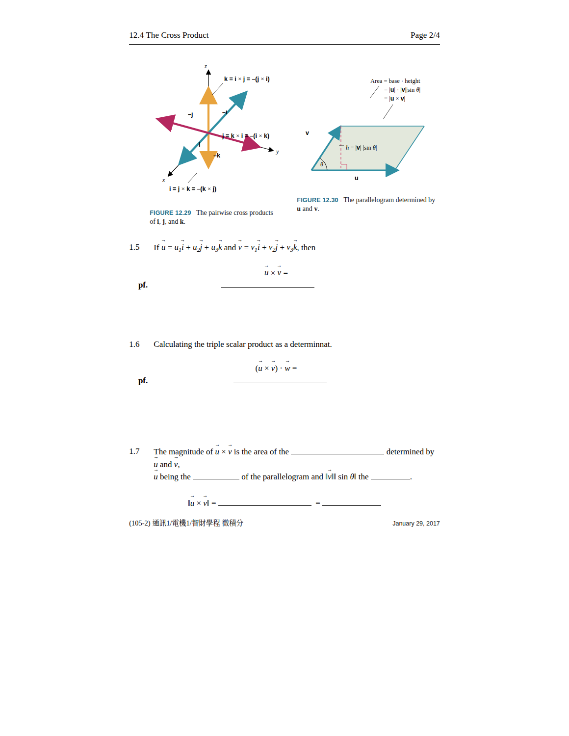12.4 The Cross Product
Page 2/4
z y x k = i × j = –(j × i) –i –j i –k j = k × i = –(i × k) i = j × k = –(k × j)
FIGURE 12.29 The pairwise cross products of i, j, and k.
θ v u h = |v| |sin θ| Area = base · height = |u| · |v||sin θ| = |u × v|
FIGURE 12.30 The parallelogram determined by u and v.
1.5
If u = u1 i + u2 j + u3 k and v = v1 i + v2 j + v3 k, then
u × v =
pf.
1.6
Calculating the triple scalar product as a determinnat.
(u × v) · w =
pf.
1.7
The magnitude of u × v is the area of the determined by u and v,
u being the of the parallelogram and ‖v‖‖ sin θ‖ the .
‖u × v‖ = =
(105-2) 通訊1/電機1/智財學程 微積分
January 29, 2017